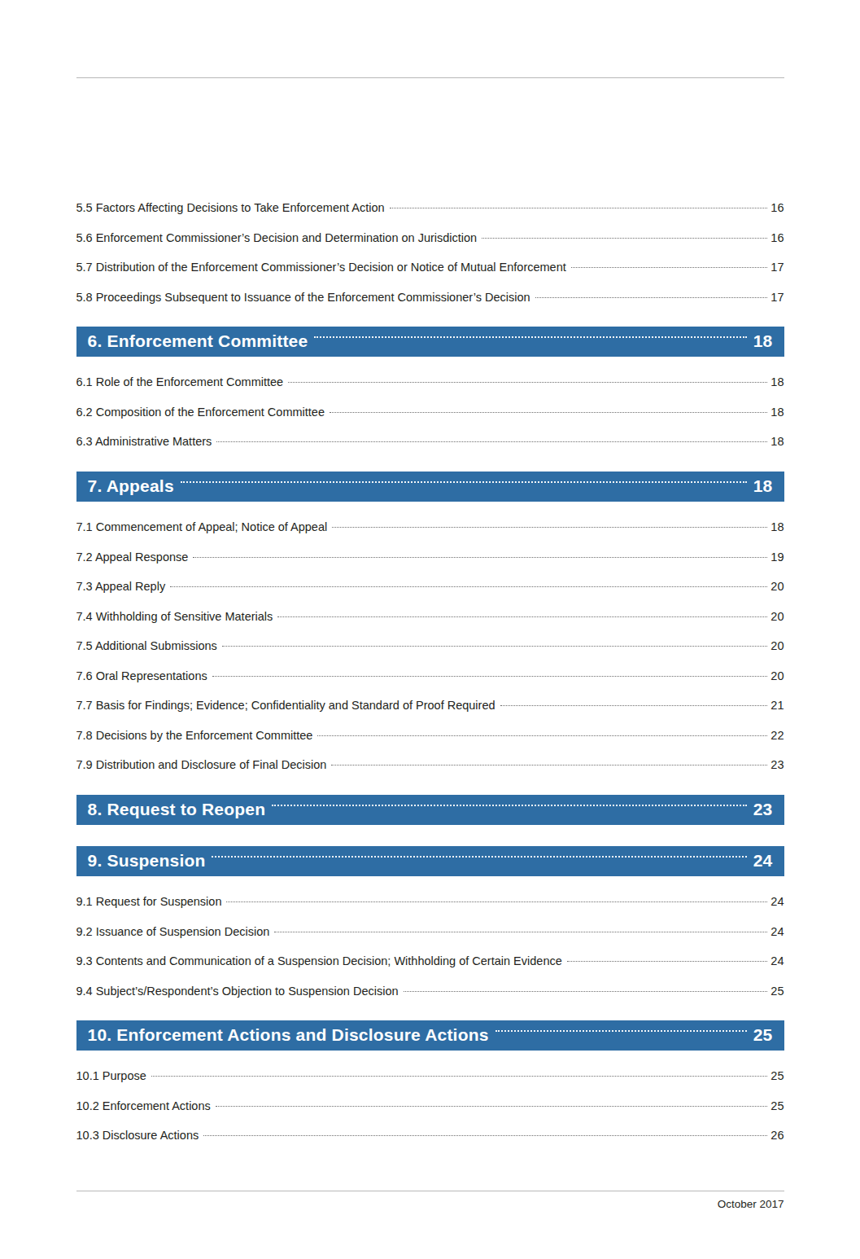5.5 Factors Affecting Decisions to Take Enforcement Action 16
5.6 Enforcement Commissioner’s Decision and Determination on Jurisdiction 16
5.7 Distribution of the Enforcement Commissioner’s Decision or Notice of Mutual Enforcement 17
5.8 Proceedings Subsequent to Issuance of the Enforcement Commissioner’s Decision 17
6. Enforcement Committee 18
6.1 Role of the Enforcement Committee 18
6.2 Composition of the Enforcement Committee 18
6.3 Administrative Matters 18
7. Appeals 18
7.1 Commencement of Appeal; Notice of Appeal 18
7.2 Appeal Response 19
7.3 Appeal Reply 20
7.4 Withholding of Sensitive Materials 20
7.5 Additional Submissions 20
7.6 Oral Representations 20
7.7 Basis for Findings; Evidence; Confidentiality and Standard of Proof Required 21
7.8 Decisions by the Enforcement Committee 22
7.9 Distribution and Disclosure of Final Decision 23
8. Request to Reopen 23
9. Suspension 24
9.1 Request for Suspension 24
9.2 Issuance of Suspension Decision 24
9.3 Contents and Communication of a Suspension Decision; Withholding of Certain Evidence 24
9.4 Subject’s/Respondent’s Objection to Suspension Decision 25
10. Enforcement Actions and Disclosure Actions 25
10.1 Purpose 25
10.2 Enforcement Actions 25
10.3 Disclosure Actions 26
October 2017